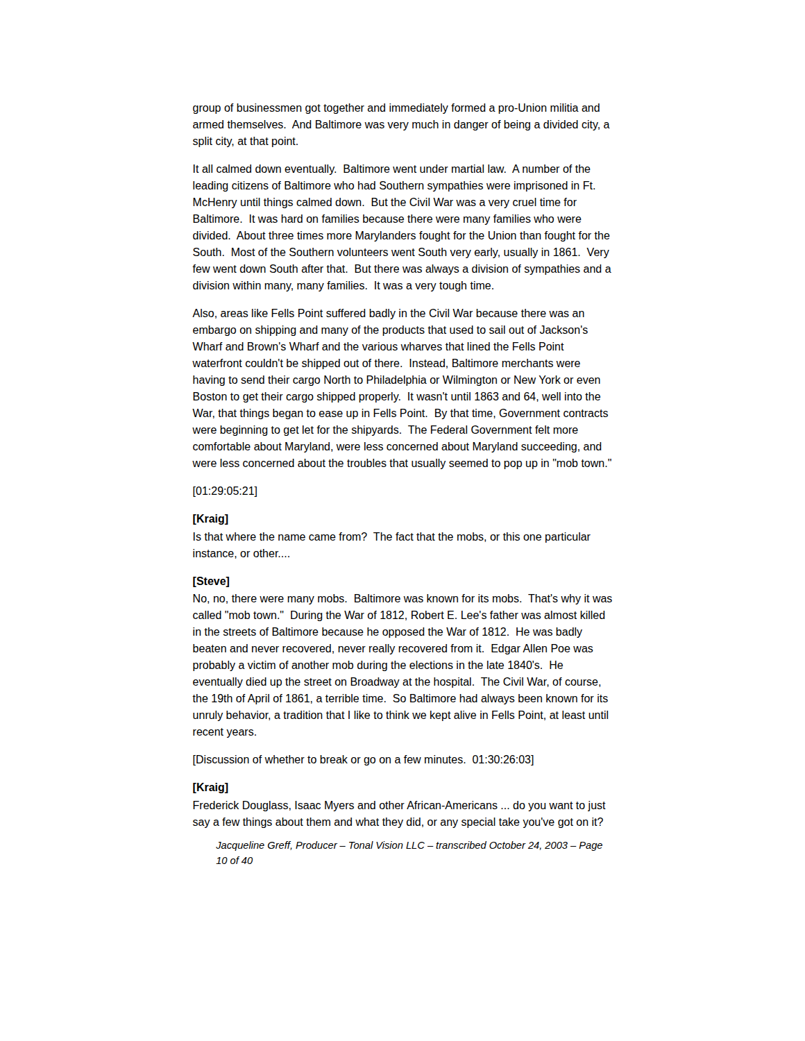group of businessmen got together and immediately formed a pro-Union militia and armed themselves. And Baltimore was very much in danger of being a divided city, a split city, at that point.
It all calmed down eventually. Baltimore went under martial law. A number of the leading citizens of Baltimore who had Southern sympathies were imprisoned in Ft. McHenry until things calmed down. But the Civil War was a very cruel time for Baltimore. It was hard on families because there were many families who were divided. About three times more Marylanders fought for the Union than fought for the South. Most of the Southern volunteers went South very early, usually in 1861. Very few went down South after that. But there was always a division of sympathies and a division within many, many families. It was a very tough time.
Also, areas like Fells Point suffered badly in the Civil War because there was an embargo on shipping and many of the products that used to sail out of Jackson's Wharf and Brown's Wharf and the various wharves that lined the Fells Point waterfront couldn't be shipped out of there. Instead, Baltimore merchants were having to send their cargo North to Philadelphia or Wilmington or New York or even Boston to get their cargo shipped properly. It wasn't until 1863 and 64, well into the War, that things began to ease up in Fells Point. By that time, Government contracts were beginning to get let for the shipyards. The Federal Government felt more comfortable about Maryland, were less concerned about Maryland succeeding, and were less concerned about the troubles that usually seemed to pop up in "mob town."
[01:29:05:21]
[Kraig]
Is that where the name came from? The fact that the mobs, or this one particular instance, or other....
[Steve]
No, no, there were many mobs. Baltimore was known for its mobs. That's why it was called "mob town." During the War of 1812, Robert E. Lee's father was almost killed in the streets of Baltimore because he opposed the War of 1812. He was badly beaten and never recovered, never really recovered from it. Edgar Allen Poe was probably a victim of another mob during the elections in the late 1840's. He eventually died up the street on Broadway at the hospital. The Civil War, of course, the 19th of April of 1861, a terrible time. So Baltimore had always been known for its unruly behavior, a tradition that I like to think we kept alive in Fells Point, at least until recent years.
[Discussion of whether to break or go on a few minutes. 01:30:26:03]
[Kraig]
Frederick Douglass, Isaac Myers and other African-Americans ... do you want to just say a few things about them and what they did, or any special take you've got on it?
Jacqueline Greff, Producer – Tonal Vision LLC – transcribed October 24, 2003 – Page 10 of 40